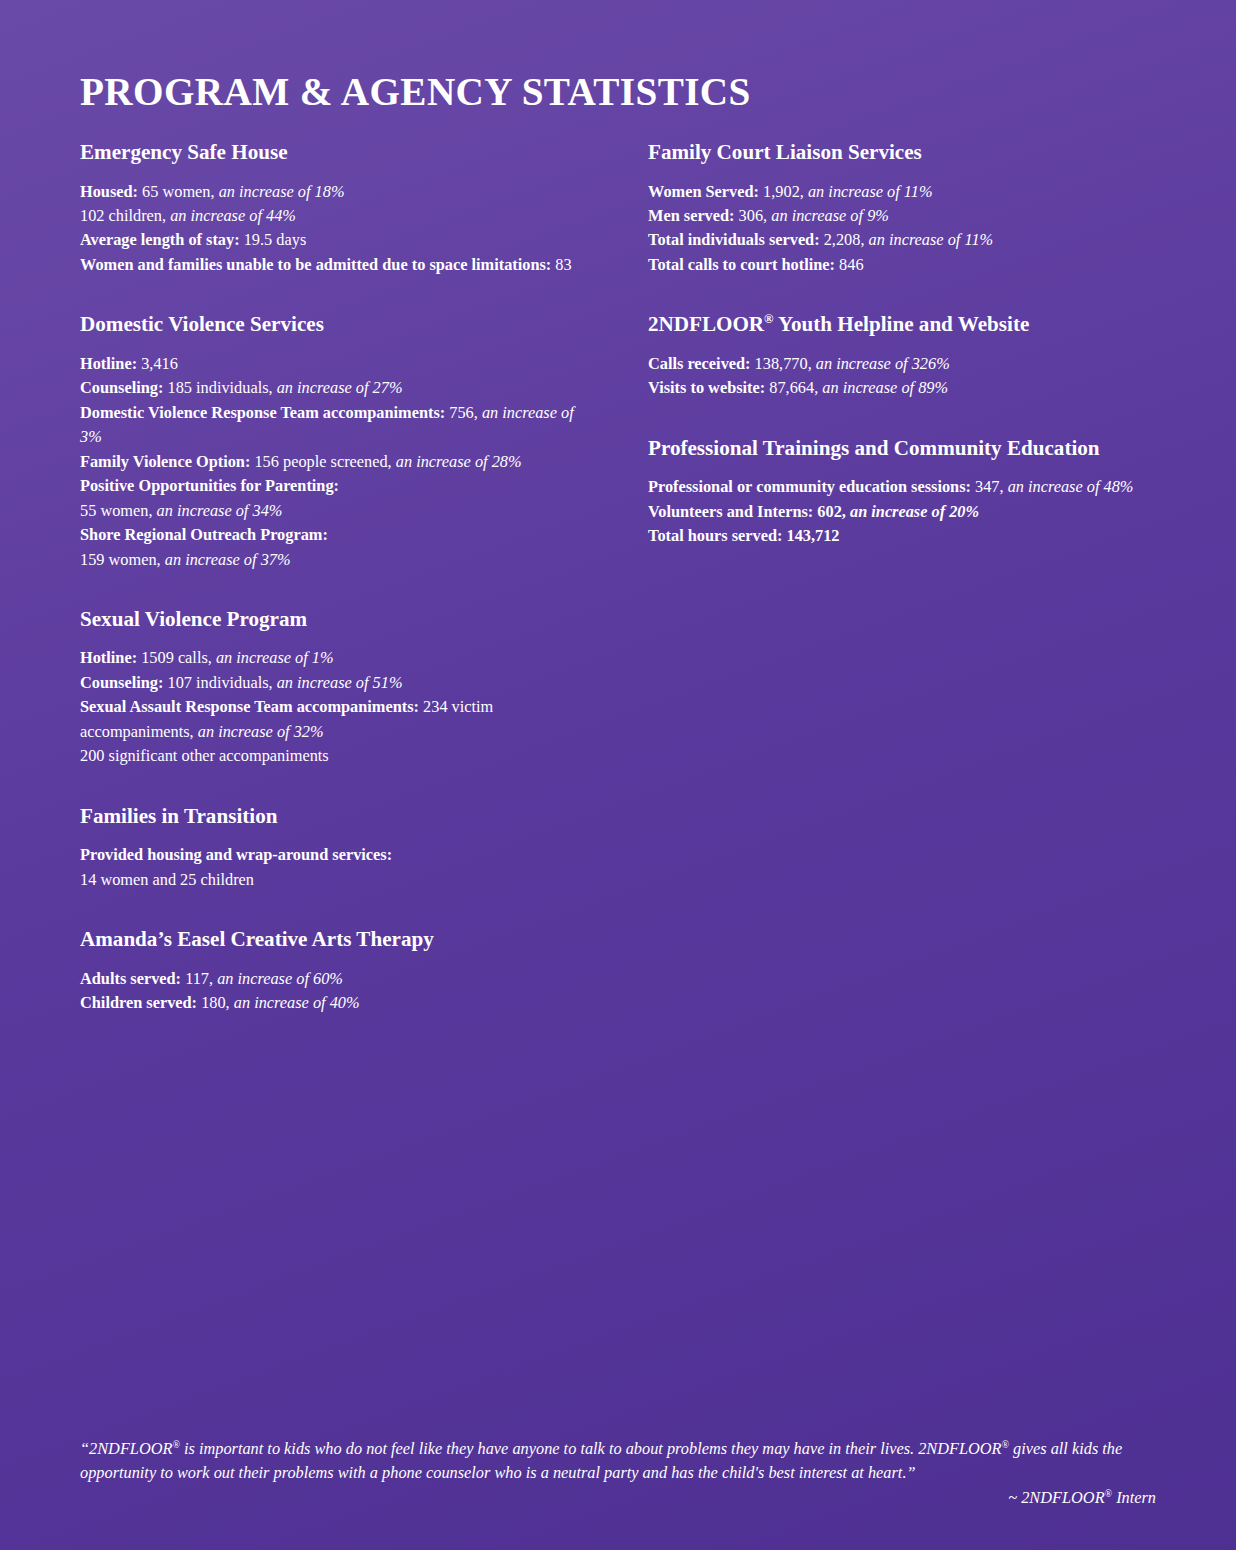PROGRAM & AGENCY STATISTICS
Emergency Safe House
Housed: 65 women, an increase of 18%
102 children, an increase of 44%
Average length of stay: 19.5 days
Women and families unable to be admitted due to space limitations: 83
Domestic Violence Services
Hotline: 3,416
Counseling: 185 individuals, an increase of 27%
Domestic Violence Response Team accompaniments: 756, an increase of 3%
Family Violence Option: 156 people screened, an increase of 28%
Positive Opportunities for Parenting:
55 women, an increase of 34%
Shore Regional Outreach Program:
159 women, an increase of 37%
Sexual Violence Program
Hotline: 1509 calls, an increase of 1%
Counseling: 107 individuals, an increase of 51%
Sexual Assault Response Team accompaniments: 234 victim accompaniments, an increase of 32%
200 significant other accompaniments
Families in Transition
Provided housing and wrap-around services:
14 women and 25 children
Amanda’s Easel Creative Arts Therapy
Adults served: 117, an increase of 60%
Children served: 180, an increase of 40%
Family Court Liaison Services
Women Served: 1,902, an increase of 11%
Men served: 306, an increase of 9%
Total individuals served: 2,208, an increase of 11%
Total calls to court hotline: 846
2NDFLOOR® Youth Helpline and Website
Calls received: 138,770, an increase of 326%
Visits to website: 87,664, an increase of 89%
Professional Trainings and Community Education
Professional or community education sessions: 347, an increase of 48%
Volunteers and Interns: 602, an increase of 20%
Total hours served: 143,712
“2NDFLOOR® is important to kids who do not feel like they have anyone to talk to about problems they may have in their lives. 2NDFLOOR® gives all kids the opportunity to work out their problems with a phone counselor who is a neutral party and has the child's best interest at heart.”
~ 2NDFLOOR® Intern